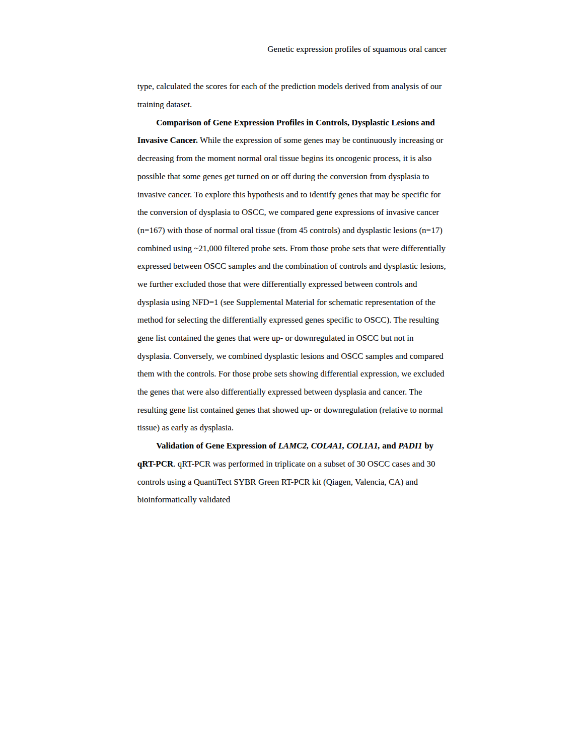Genetic expression profiles of squamous oral cancer
type, calculated the scores for each of the prediction models derived from analysis of our training dataset.
Comparison of Gene Expression Profiles in Controls, Dysplastic Lesions and Invasive Cancer. While the expression of some genes may be continuously increasing or decreasing from the moment normal oral tissue begins its oncogenic process, it is also possible that some genes get turned on or off during the conversion from dysplasia to invasive cancer. To explore this hypothesis and to identify genes that may be specific for the conversion of dysplasia to OSCC, we compared gene expressions of invasive cancer (n=167) with those of normal oral tissue (from 45 controls) and dysplastic lesions (n=17) combined using ~21,000 filtered probe sets. From those probe sets that were differentially expressed between OSCC samples and the combination of controls and dysplastic lesions, we further excluded those that were differentially expressed between controls and dysplasia using NFD=1 (see Supplemental Material for schematic representation of the method for selecting the differentially expressed genes specific to OSCC). The resulting gene list contained the genes that were up- or downregulated in OSCC but not in dysplasia. Conversely, we combined dysplastic lesions and OSCC samples and compared them with the controls. For those probe sets showing differential expression, we excluded the genes that were also differentially expressed between dysplasia and cancer. The resulting gene list contained genes that showed up- or downregulation (relative to normal tissue) as early as dysplasia.
Validation of Gene Expression of LAMC2, COL4A1, COL1A1, and PADI1 by qRT-PCR. qRT-PCR was performed in triplicate on a subset of 30 OSCC cases and 30 controls using a QuantiTect SYBR Green RT-PCR kit (Qiagen, Valencia, CA) and bioinformatically validated